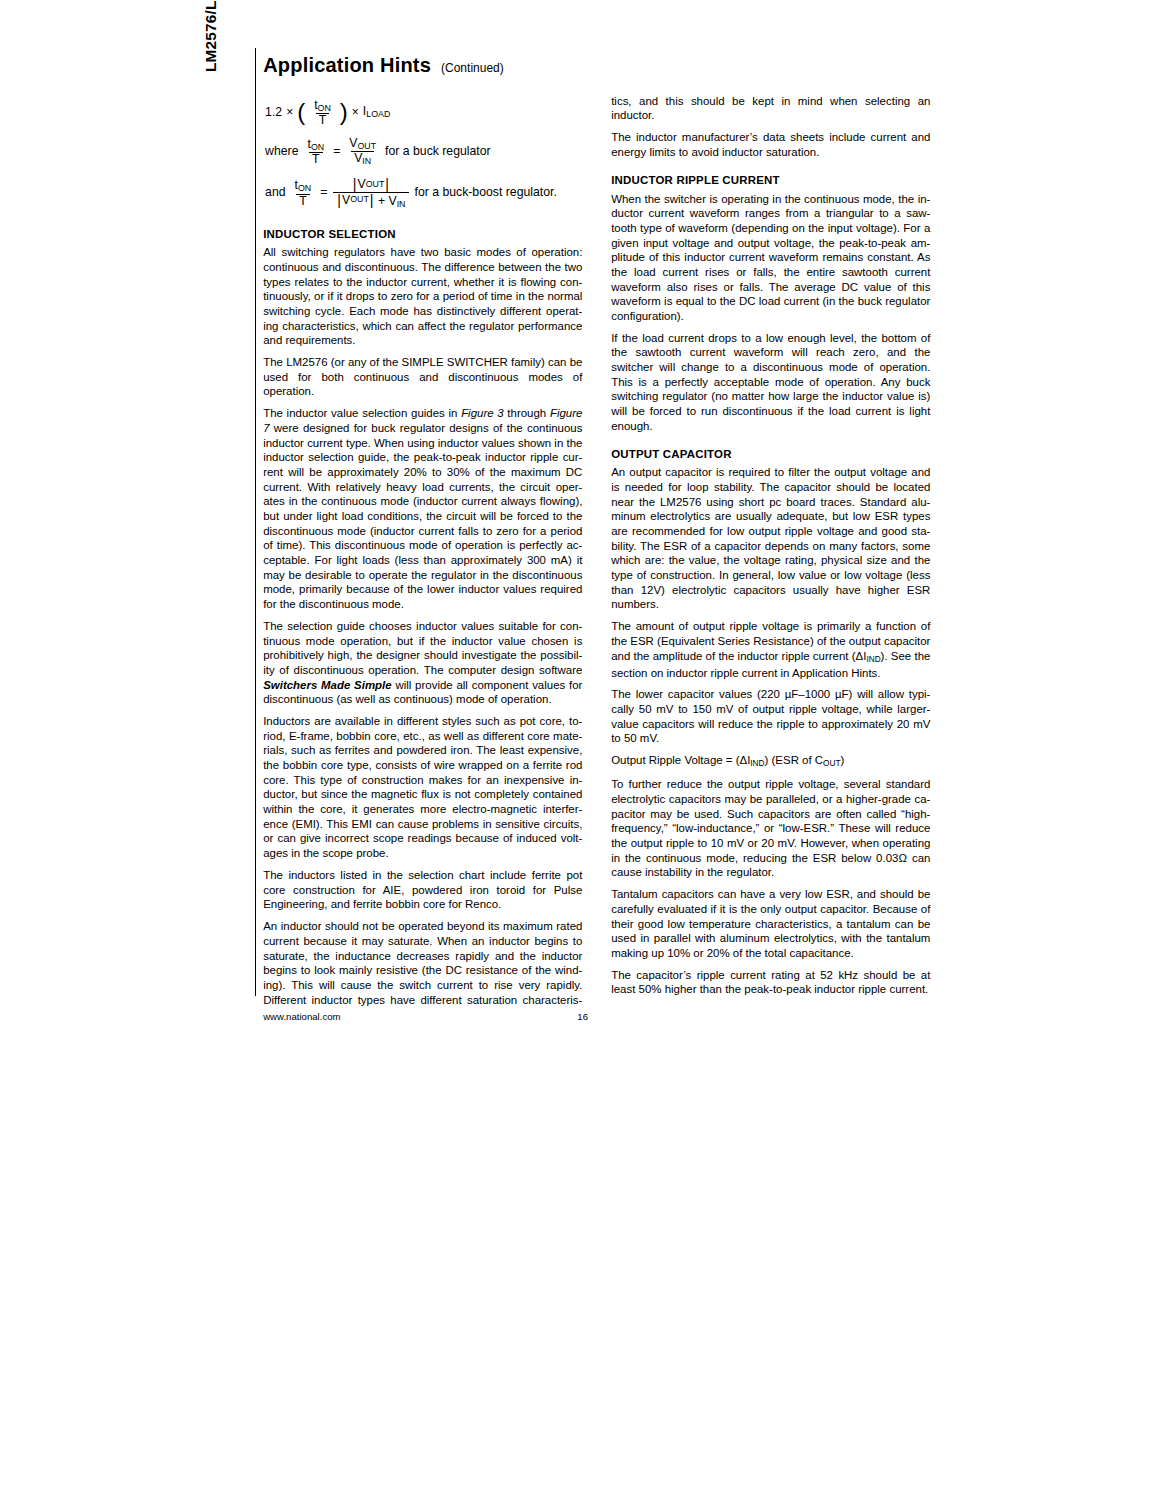LM2576/LM2576HV
Application Hints
(Continued)
1.2 × ( tON T ) × ILOAD
where tON T = VOUT VIN for a buck regulator
and tON T = VOUT VOUT + VIN for a buck-boost regulator.
INDUCTOR SELECTION
All switching regulators have two basic modes of operation: continuous and discontinuous. The difference between the two types relates to the inductor current, whether it is flowing continuously, or if it drops to zero for a period of time in the normal switching cycle. Each mode has distinctively different operating characteristics, which can affect the regulator performance and requirements.
The LM2576 (or any of the SIMPLE SWITCHER family) can be used for both continuous and discontinuous modes of operation.
The inductor value selection guides in Figure 3 through Figure 7 were designed for buck regulator designs of the continuous inductor current type. When using inductor values shown in the inductor selection guide, the peak-to-peak inductor ripple current will be approximately 20% to 30% of the maximum DC current. With relatively heavy load currents, the circuit operates in the continuous mode (inductor current always flowing), but under light load conditions, the circuit will be forced to the discontinuous mode (inductor current falls to zero for a period of time). This discontinuous mode of operation is perfectly acceptable. For light loads (less than approximately 300 mA) it may be desirable to operate the regulator in the discontinuous mode, primarily because of the lower inductor values required for the discontinuous mode.
The selection guide chooses inductor values suitable for continuous mode operation, but if the inductor value chosen is prohibitively high, the designer should investigate the possibility of discontinuous operation. The computer design software Switchers Made Simple will provide all component values for discontinuous (as well as continuous) mode of operation.
Inductors are available in different styles such as pot core, toriod, E-frame, bobbin core, etc., as well as different core materials, such as ferrites and powdered iron. The least expensive, the bobbin core type, consists of wire wrapped on a ferrite rod core. This type of construction makes for an inexpensive inductor, but since the magnetic flux is not completely contained within the core, it generates more electro-magnetic interference (EMI). This EMI can cause problems in sensitive circuits, or can give incorrect scope readings because of induced voltages in the scope probe.
The inductors listed in the selection chart include ferrite pot core construction for AIE, powdered iron toroid for Pulse Engineering, and ferrite bobbin core for Renco.
An inductor should not be operated beyond its maximum rated current because it may saturate. When an inductor begins to saturate, the inductance decreases rapidly and the inductor begins to look mainly resistive (the DC resistance of the winding). This will cause the switch current to rise very rapidly. Different inductor types have different saturation characteristics, and this should be kept in mind when selecting an inductor.
The inductor manufacturer’s data sheets include current and energy limits to avoid inductor saturation.
INDUCTOR RIPPLE CURRENT
When the switcher is operating in the continuous mode, the inductor current waveform ranges from a triangular to a sawtooth type of waveform (depending on the input voltage). For a given input voltage and output voltage, the peak-to-peak amplitude of this inductor current waveform remains constant. As the load current rises or falls, the entire sawtooth current waveform also rises or falls. The average DC value of this waveform is equal to the DC load current (in the buck regulator configuration).
If the load current drops to a low enough level, the bottom of the sawtooth current waveform will reach zero, and the switcher will change to a discontinuous mode of operation. This is a perfectly acceptable mode of operation. Any buck switching regulator (no matter how large the inductor value is) will be forced to run discontinuous if the load current is light enough.
OUTPUT CAPACITOR
An output capacitor is required to filter the output voltage and is needed for loop stability. The capacitor should be located near the LM2576 using short pc board traces. Standard aluminum electrolytics are usually adequate, but low ESR types are recommended for low output ripple voltage and good stability. The ESR of a capacitor depends on many factors, some which are: the value, the voltage rating, physical size and the type of construction. In general, low value or low voltage (less than 12V) electrolytic capacitors usually have higher ESR numbers.
The amount of output ripple voltage is primarily a function of the ESR (Equivalent Series Resistance) of the output capacitor and the amplitude of the inductor ripple current (ΔIIND). See the section on inductor ripple current in Application Hints.
The lower capacitor values (220 µF–1000 µF) will allow typically 50 mV to 150 mV of output ripple voltage, while larger-value capacitors will reduce the ripple to approximately 20 mV to 50 mV.
Output Ripple Voltage = (ΔIIND) (ESR of COUT)
To further reduce the output ripple voltage, several standard electrolytic capacitors may be paralleled, or a higher-grade capacitor may be used. Such capacitors are often called “high-frequency,” “low-inductance,” or “low-ESR.” These will reduce the output ripple to 10 mV or 20 mV. However, when operating in the continuous mode, reducing the ESR below 0.03Ω can cause instability in the regulator.
Tantalum capacitors can have a very low ESR, and should be carefully evaluated if it is the only output capacitor. Because of their good low temperature characteristics, a tantalum can be used in parallel with aluminum electrolytics, with the tantalum making up 10% or 20% of the total capacitance.
The capacitor’s ripple current rating at 52 kHz should be at least 50% higher than the peak-to-peak inductor ripple current.
www.national.com 16